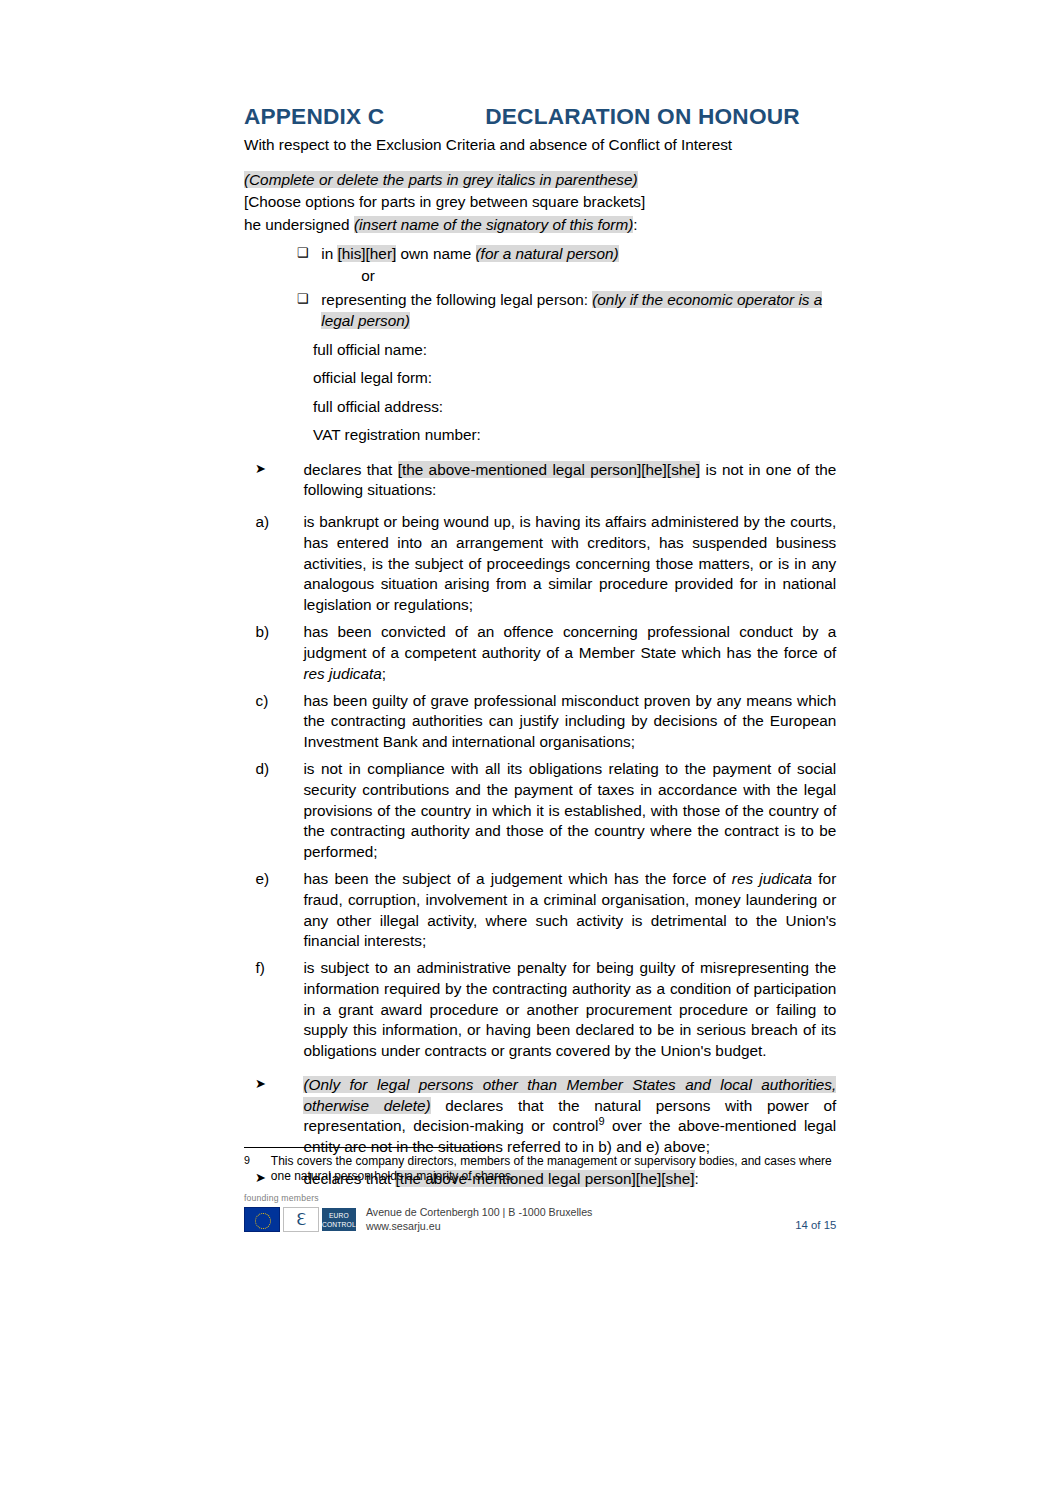APPENDIX C DECLARATION ON HONOUR
With respect to the Exclusion Criteria and absence of Conflict of Interest
(Complete or delete the parts in grey italics in parenthese)
[Choose options for parts in grey between square brackets]
he undersigned (insert name of the signatory of this form):
in [his][her] own name (for a natural person)
or
representing the following legal person: (only if the economic operator is a legal person)
full official name:
official legal form:
full official address:
VAT registration number:
declares that [the above-mentioned legal person][he][she] is not in one of the following situations:
is bankrupt or being wound up, is having its affairs administered by the courts, has entered into an arrangement with creditors, has suspended business activities, is the subject of proceedings concerning those matters, or is in any analogous situation arising from a similar procedure provided for in national legislation or regulations;
has been convicted of an offence concerning professional conduct by a judgment of a competent authority of a Member State which has the force of res judicata;
has been guilty of grave professional misconduct proven by any means which the contracting authorities can justify including by decisions of the European Investment Bank and international organisations;
is not in compliance with all its obligations relating to the payment of social security contributions and the payment of taxes in accordance with the legal provisions of the country in which it is established, with those of the country of the contracting authority and those of the country where the contract is to be performed;
has been the subject of a judgement which has the force of res judicata for fraud, corruption, involvement in a criminal organisation, money laundering or any other illegal activity, where such activity is detrimental to the Union's financial interests;
is subject to an administrative penalty for being guilty of misrepresenting the information required by the contracting authority as a condition of participation in a grant award procedure or another procurement procedure or failing to supply this information, or having been declared to be in serious breach of its obligations under contracts or grants covered by the Union's budget.
(Only for legal persons other than Member States and local authorities, otherwise delete) declares that the natural persons with power of representation, decision-making or control9 over the above-mentioned legal entity are not in the situations referred to in b) and e) above;
declares that [the above-mentioned legal person][he][she]:
9 This covers the company directors, members of the management or supervisory bodies, and cases where one natural person holds a majority of shares.
founding members
ℇ
EURO
CONTROL
Avenue de Cortenbergh 100 | B -1000 Bruxelles
www.sesarju.eu
14 of 15